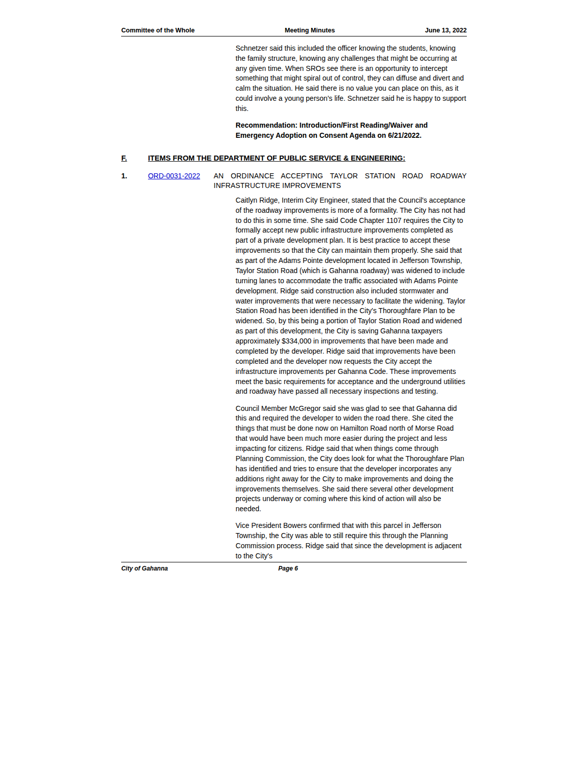Committee of the Whole
Meeting Minutes
June 13, 2022
Schnetzer said this included the officer knowing the students, knowing the family structure, knowing any challenges that might be occurring at any given time. When SROs see there is an opportunity to intercept something that might spiral out of control, they can diffuse and divert and calm the situation. He said there is no value you can place on this, as it could involve a young person's life. Schnetzer said he is happy to support this.
Recommendation: Introduction/First Reading/Waiver and Emergency Adoption on Consent Agenda on 6/21/2022.
F. ITEMS FROM THE DEPARTMENT OF PUBLIC SERVICE & ENGINEERING:
1.
ORD-0031-2022
AN ORDINANCE ACCEPTING TAYLOR STATION ROAD ROADWAY INFRASTRUCTURE IMPROVEMENTS
Caitlyn Ridge, Interim City Engineer, stated that the Council's acceptance of the roadway improvements is more of a formality. The City has not had to do this in some time. She said Code Chapter 1107 requires the City to formally accept new public infrastructure improvements completed as part of a private development plan. It is best practice to accept these improvements so that the City can maintain them properly. She said that as part of the Adams Pointe development located in Jefferson Township, Taylor Station Road (which is Gahanna roadway) was widened to include turning lanes to accommodate the traffic associated with Adams Pointe development. Ridge said construction also included stormwater and water improvements that were necessary to facilitate the widening. Taylor Station Road has been identified in the City's Thoroughfare Plan to be widened. So, by this being a portion of Taylor Station Road and widened as part of this development, the City is saving Gahanna taxpayers approximately $334,000 in improvements that have been made and completed by the developer. Ridge said that improvements have been completed and the developer now requests the City accept the infrastructure improvements per Gahanna Code. These improvements meet the basic requirements for acceptance and the underground utilities and roadway have passed all necessary inspections and testing.
Council Member McGregor said she was glad to see that Gahanna did this and required the developer to widen the road there. She cited the things that must be done now on Hamilton Road north of Morse Road that would have been much more easier during the project and less impacting for citizens. Ridge said that when things come through Planning Commission, the City does look for what the Thoroughfare Plan has identified and tries to ensure that the developer incorporates any additions right away for the City to make improvements and doing the improvements themselves. She said there several other development projects underway or coming where this kind of action will also be needed.
Vice President Bowers confirmed that with this parcel in Jefferson Township, the City was able to still require this through the Planning Commission process. Ridge said that since the development is adjacent to the City's
City of Gahanna
Page 6